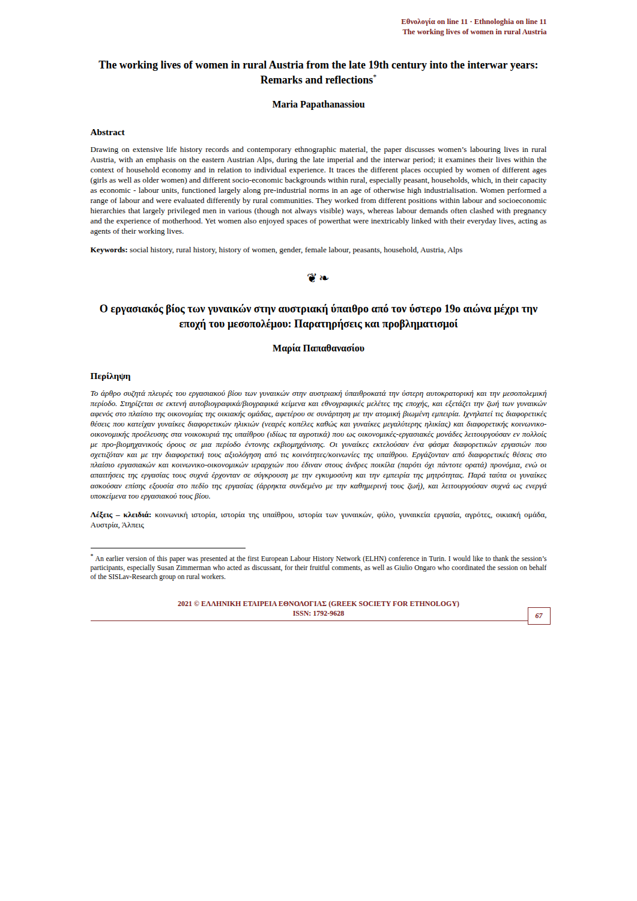Εθνολογία on line 11 · Ethnologhia on line 11
The working lives of women in rural Austria
The working lives of women in rural Austria from the late 19th century into the interwar years: Remarks and reflections*
Maria Papathanassiou
Abstract
Drawing on extensive life history records and contemporary ethnographic material, the paper discusses women’s labouring lives in rural Austria, with an emphasis on the eastern Austrian Alps, during the late imperial and the interwar period; it examines their lives within the context of household economy and in relation to individual experience. It traces the different places occupied by women of different ages (girls as well as older women) and different socio-economic backgrounds within rural, especially peasant, households, which, in their capacity as economic - labour units, functioned largely along pre-industrial norms in an age of otherwise high industrialisation. Women performed a range of labour and were evaluated differently by rural communities. They worked from different positions within labour and socioeconomic hierarchies that largely privileged men in various (though not always visible) ways, whereas labour demands often clashed with pregnancy and the experience of motherhood. Yet women also enjoyed spaces of powerthat were inextricably linked with their everyday lives, acting as agents of their working lives.
Keywords: social history, rural history, history of women, gender, female labour, peasants, household, Austria, Alps
❦❧
Ο εργασιακός βίος των γυναικών στην αυστριακή ύπαιθρο από τον ύστερο 19ο αιώνα μέχρι την εποχή του μεσοπολέμου: Παρατηρήσεις και προβληματισμοί
Μαρία Παπαθανασίου
Περίληψη
Το άρθρο συζητά πλευρές του εργασιακού βίου των γυναικών στην αυστριακή ύπαιθροκατά την ύστερη αυτοκρατορική και την μεσοπολεμική περίοδο. Στηρίζεται σε εκτενή αυτοβιογραφικά/βιογραφικά κείμενα και εθνογραφικές μελέτες της εποχής, και εξετάζει την ζωή των γυναικών αφενός στο πλαίσιο της οικονομίας της οικιακής ομάδας, αφετέρου σε συνάρτηση με την ατομική βιωμένη εμπειρία. Ιχνηλατεί τις διαφορετικές θέσεις που κατείχαν γυναίκες διαφορετικών ηλικιών (νεαρές κοπέλες καθώς και γυναίκες μεγαλύτερης ηλικίας) και διαφορετικής κοινωνικο-οικονομικής προέλευσης στα νοικοκυριά της υπαίθρου (ιδίως τα αγροτικά) που ως οικονομικές-εργασιακές μονάδες λειτουργούσαν εν πολλοίς με προ-βιομηχανικούς όρους σε μια περίοδο έντονης εκβιομηχάνισης. Οι γυναίκες εκτελούσαν ένα φάσμα διαφορετικών εργασιών που σχετιζόταν και με την διαφορετική τους αξιολόγηση από τις κοινότητες/κοινωνίες της υπαίθρου. Εργάζονταν από διαφορετικές θέσεις στο πλαίσιο εργασιακών και κοινωνικο-οικονομικών ιεραρχιών που έδιναν στους άνδρες ποικίλα (παρότι όχι πάντοτε ορατά) προνόμια, ενώ οι απαιτήσεις της εργασίας τους συχνά έρχονταν σε σύγκρουση με την εγκυμοσύνη και την εμπειρία της μητρότητας. Παρά ταύτα οι γυναίκες ασκούσαν επίσης εξουσία στο πεδίο της εργασίας (άρρηκτα συνδεμένο με την καθημερινή τους ζωή), και λειτουργούσαν συχνά ως ενεργά υποκείμενα του εργασιακού τους βίου.
Λέξεις – κλειδιά: κοινωνική ιστορία, ιστορία της υπαίθρου, ιστορία των γυναικών, φύλο, γυναικεία εργασία, αγρότες, οικιακή ομάδα, Αυστρία, Άλπεις
* An earlier version of this paper was presented at the first European Labour History Network (ELHN) conference in Turin. I would like to thank the session’s participants, especially Susan Zimmerman who acted as discussant, for their fruitful comments, as well as Giulio Ongaro who coordinated the session on behalf of the SISLav-Research group on rural workers.
2021 © ΕΛΛΗΝΙΚΗ ΕΤΑΙΡΕΙΑ ΕΘΝΟΛΟΓΙΑΣ (GREEK SOCIETY FOR ETHNOLOGY)
ISSN: 1792-9628 67